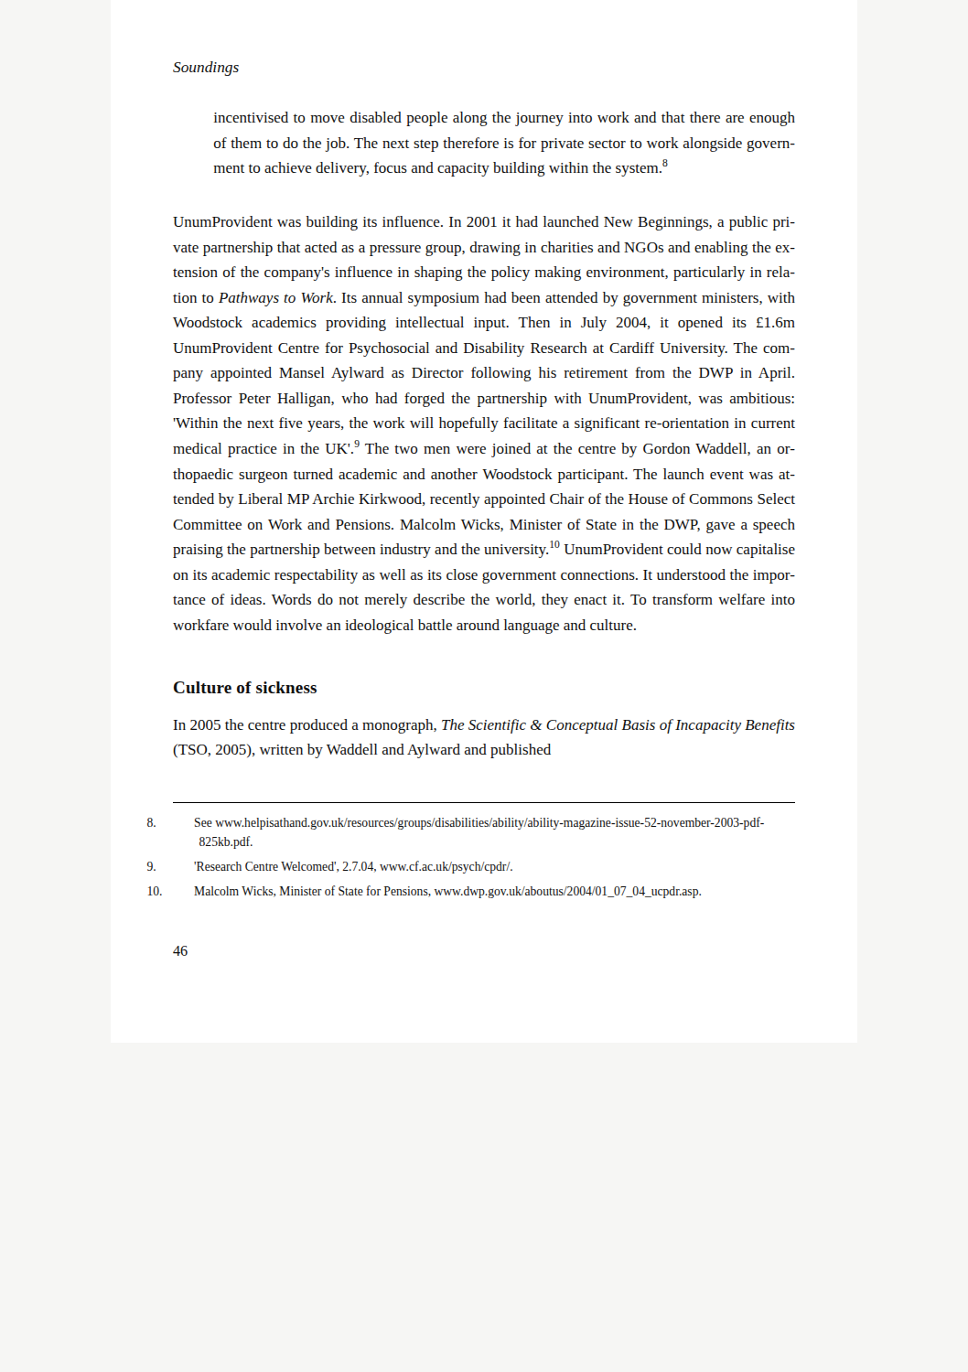Soundings
incentivised to move disabled people along the journey into work and that there are enough of them to do the job. The next step therefore is for private sector to work alongside government to achieve delivery, focus and capacity building within the system.8
UnumProvident was building its influence. In 2001 it had launched New Beginnings, a public private partnership that acted as a pressure group, drawing in charities and NGOs and enabling the extension of the company's influence in shaping the policy making environment, particularly in relation to Pathways to Work. Its annual symposium had been attended by government ministers, with Woodstock academics providing intellectual input. Then in July 2004, it opened its £1.6m UnumProvident Centre for Psychosocial and Disability Research at Cardiff University. The company appointed Mansel Aylward as Director following his retirement from the DWP in April. Professor Peter Halligan, who had forged the partnership with UnumProvident, was ambitious: 'Within the next five years, the work will hopefully facilitate a significant re-orientation in current medical practice in the UK'.9 The two men were joined at the centre by Gordon Waddell, an orthopaedic surgeon turned academic and another Woodstock participant. The launch event was attended by Liberal MP Archie Kirkwood, recently appointed Chair of the House of Commons Select Committee on Work and Pensions. Malcolm Wicks, Minister of State in the DWP, gave a speech praising the partnership between industry and the university.10 UnumProvident could now capitalise on its academic respectability as well as its close government connections. It understood the importance of ideas. Words do not merely describe the world, they enact it. To transform welfare into workfare would involve an ideological battle around language and culture.
Culture of sickness
In 2005 the centre produced a monograph, The Scientific & Conceptual Basis of Incapacity Benefits (TSO, 2005), written by Waddell and Aylward and published
8. See www.helpisathand.gov.uk/resources/groups/disabilities/ability/ability-magazine-issue-52-november-2003-pdf-825kb.pdf.
9.'Research Centre Welcomed', 2.7.04, www.cf.ac.uk/psych/cpdr/.
10. Malcolm Wicks, Minister of State for Pensions, www.dwp.gov.uk/aboutus/2004/01_07_04_ucpdr.asp.
46